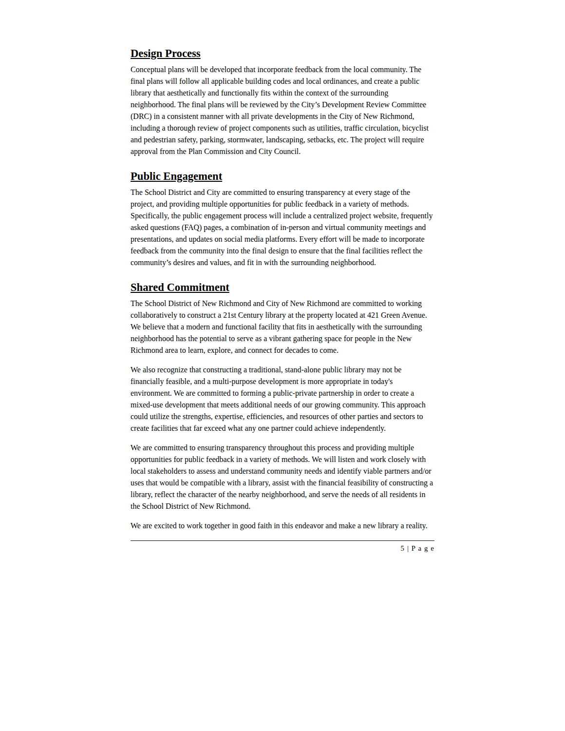Design Process
Conceptual plans will be developed that incorporate feedback from the local community. The final plans will follow all applicable building codes and local ordinances, and create a public library that aesthetically and functionally fits within the context of the surrounding neighborhood. The final plans will be reviewed by the City’s Development Review Committee (DRC) in a consistent manner with all private developments in the City of New Richmond, including a thorough review of project components such as utilities, traffic circulation, bicyclist and pedestrian safety, parking, stormwater, landscaping, setbacks, etc. The project will require approval from the Plan Commission and City Council.
Public Engagement
The School District and City are committed to ensuring transparency at every stage of the project, and providing multiple opportunities for public feedback in a variety of methods. Specifically, the public engagement process will include a centralized project website, frequently asked questions (FAQ) pages, a combination of in-person and virtual community meetings and presentations, and updates on social media platforms. Every effort will be made to incorporate feedback from the community into the final design to ensure that the final facilities reflect the community’s desires and values, and fit in with the surrounding neighborhood.
Shared Commitment
The School District of New Richmond and City of New Richmond are committed to working collaboratively to construct a 21st Century library at the property located at 421 Green Avenue. We believe that a modern and functional facility that fits in aesthetically with the surrounding neighborhood has the potential to serve as a vibrant gathering space for people in the New Richmond area to learn, explore, and connect for decades to come.
We also recognize that constructing a traditional, stand-alone public library may not be financially feasible, and a multi-purpose development is more appropriate in today's environment. We are committed to forming a public-private partnership in order to create a mixed-use development that meets additional needs of our growing community. This approach could utilize the strengths, expertise, efficiencies, and resources of other parties and sectors to create facilities that far exceed what any one partner could achieve independently.
We are committed to ensuring transparency throughout this process and providing multiple opportunities for public feedback in a variety of methods. We will listen and work closely with local stakeholders to assess and understand community needs and identify viable partners and/or uses that would be compatible with a library, assist with the financial feasibility of constructing a library, reflect the character of the nearby neighborhood, and serve the needs of all residents in the School District of New Richmond.
We are excited to work together in good faith in this endeavor and make a new library a reality.
5 | P a g e